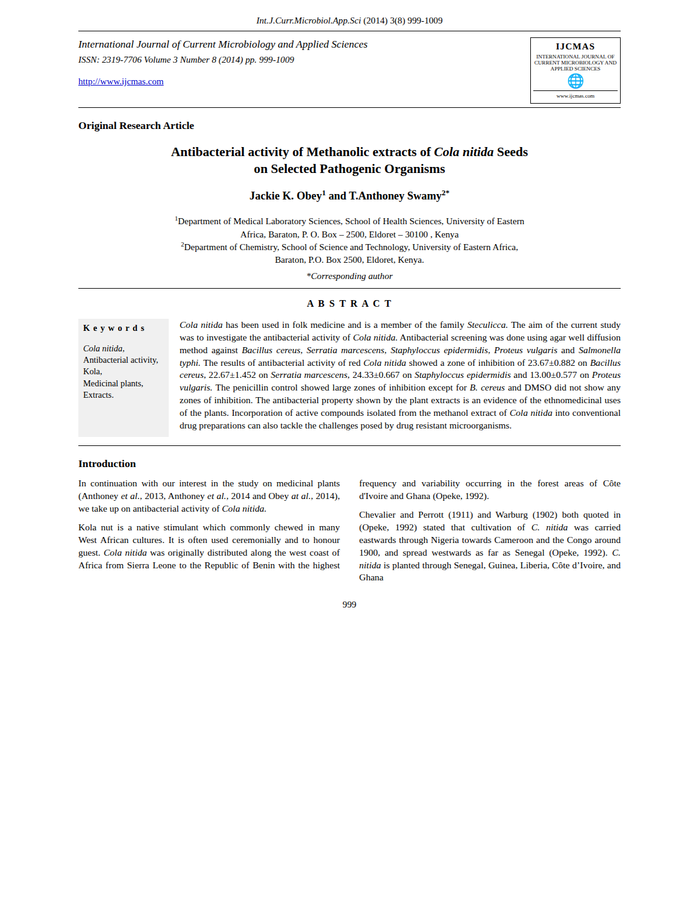Int.J.Curr.Microbiol.App.Sci (2014) 3(8) 999-1009
International Journal of Current Microbiology and Applied Sciences
ISSN: 2319-7706 Volume 3 Number 8 (2014) pp. 999-1009
http://www.ijcmas.com
IJCMAS INTERNATIONAL JOURNAL OF CURRENT MICROBIOLOGY AND APPLIED SCIENCES 🌐 www.ijcmas.com
Original Research Article
Antibacterial activity of Methanolic extracts of Cola nitida Seeds
on Selected Pathogenic Organisms
Jackie K. Obey1 and T.Anthoney Swamy2*
1Department of Medical Laboratory Sciences, School of Health Sciences, University of Eastern
Africa, Baraton, P. O. Box – 2500, Eldoret – 30100 , Kenya
2Department of Chemistry, School of Science and Technology, University of Eastern Africa,
Baraton, P.O. Box 2500, Eldoret, Kenya.
*Corresponding author
A B S T R A C T
K e y w o r d s
Cola nitida,
Antibacterial activity, Kola,
Medicinal plants,
Extracts.
Cola nitida has been used in folk medicine and is a member of the family Steculicca. The aim of the current study was to investigate the antibacterial activity of Cola nitida. Antibacterial screening was done using agar well diffusion method against Bacillus cereus, Serratia marcescens, Staphyloccus epidermidis, Proteus vulgaris and Salmonella typhi. The results of antibacterial activity of red Cola nitida showed a zone of inhibition of 23.67±0.882 on Bacillus cereus, 22.67±1.452 on Serratia marcescens, 24.33±0.667 on Staphyloccus epidermidis and 13.00±0.577 on Proteus vulgaris. The penicillin control showed large zones of inhibition except for B. cereus and DMSO did not show any zones of inhibition. The antibacterial property shown by the plant extracts is an evidence of the ethnomedicinal uses of the plants. Incorporation of active compounds isolated from the methanol extract of Cola nitida into conventional drug preparations can also tackle the challenges posed by drug resistant microorganisms.
Introduction
In continuation with our interest in the study on medicinal plants (Anthoney et al., 2013, Anthoney et al., 2014 and Obey at al., 2014), we take up on antibacterial activity of Cola nitida.
Kola nut is a native stimulant which commonly chewed in many West African cultures. It is often used ceremonially and to honour guest. Cola nitida was originally distributed along the west coast of Africa from Sierra Leone to the Republic of Benin with the highest frequency and variability occurring in the forest areas of Côte d'Ivoire and Ghana (Opeke, 1992).
Chevalier and Perrott (1911) and Warburg (1902) both quoted in (Opeke, 1992) stated that cultivation of C. nitida was carried eastwards through Nigeria towards Cameroon and the Congo around 1900, and spread westwards as far as Senegal (Opeke, 1992). C. nitida is planted through Senegal, Guinea, Liberia, Côte d’Ivoire, and Ghana
999